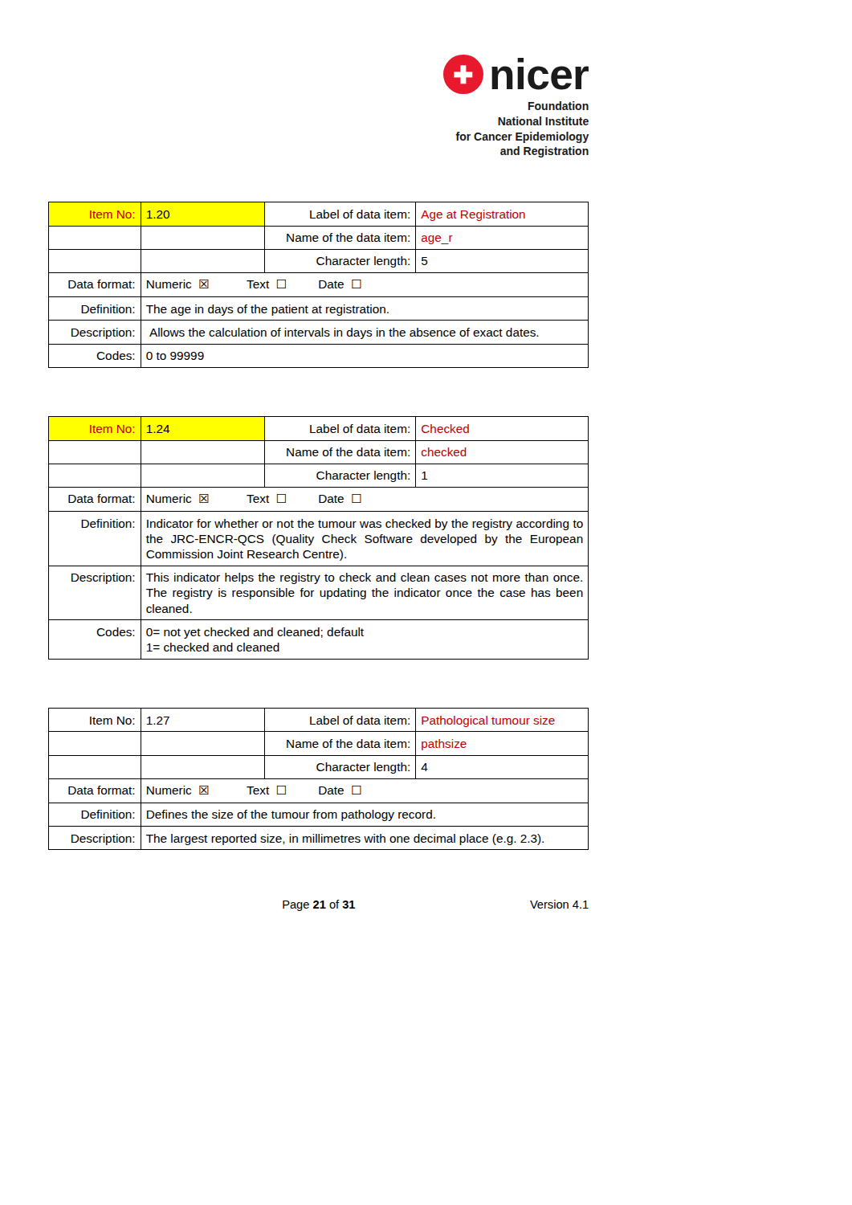nicer
Foundation
National Institute
for Cancer Epidemiology
and Registration
| Item No: | 1.20 | Label of data item: | Age at Registration |
| | | Name of the data item: | age_r |
| | | Character length: | 5 |
| Data format: | Numeric ☒ Text ☐ Date ☐ |
| Definition: | The age in days of the patient at registration. |
| Description: | Allows the calculation of intervals in days in the absence of exact dates. |
| Codes: | 0 to 99999 |
| Item No: | 1.24 | Label of data item: | Checked |
| | | Name of the data item: | checked |
| | | Character length: | 1 |
| Data format: | Numeric ☒ Text ☐ Date ☐ |
| Definition: | Indicator for whether or not the tumour was checked by the registry according to the JRC-ENCR-QCS (Quality Check Software developed by the European Commission Joint Research Centre). |
| Description: | This indicator helps the registry to check and clean cases not more than once. The registry is responsible for updating the indicator once the case has been cleaned. |
| Codes: | 0= not yet checked and cleaned; default 1= checked and cleaned |
| Item No: | 1.27 | Label of data item: | Pathological tumour size |
| | | Name of the data item: | pathsize |
| | | Character length: | 4 |
| Data format: | Numeric ☒ Text ☐ Date ☐ |
| Definition: | Defines the size of the tumour from pathology record. |
| Description: | The largest reported size, in millimetres with one decimal place (e.g. 2.3). |
Page 21 of 31
Version 4.1